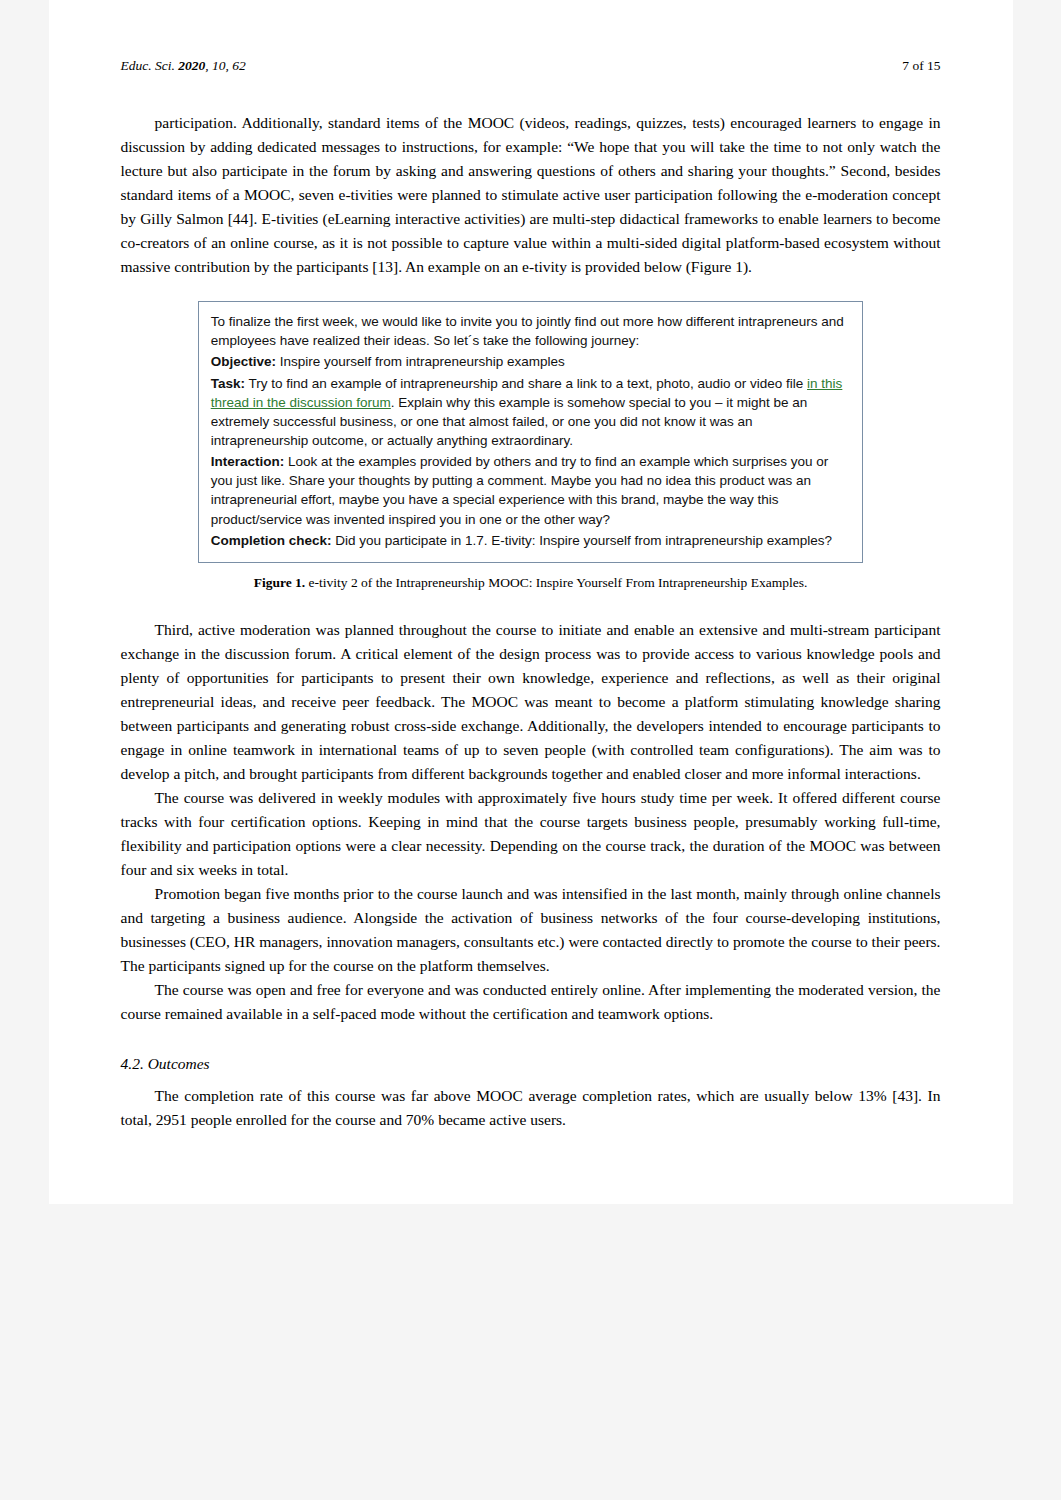Educ. Sci. 2020, 10, 62
7 of 15
participation. Additionally, standard items of the MOOC (videos, readings, quizzes, tests) encouraged learners to engage in discussion by adding dedicated messages to instructions, for example: “We hope that you will take the time to not only watch the lecture but also participate in the forum by asking and answering questions of others and sharing your thoughts.” Second, besides standard items of a MOOC, seven e-tivities were planned to stimulate active user participation following the e-moderation concept by Gilly Salmon [44]. E-tivities (eLearning interactive activities) are multi-step didactical frameworks to enable learners to become co-creators of an online course, as it is not possible to capture value within a multi-sided digital platform-based ecosystem without massive contribution by the participants [13]. An example on an e-tivity is provided below (Figure 1).
To finalize the first week, we would like to invite you to jointly find out more how different intrapreneurs and employees have realized their ideas. So let´s take the following journey:
Objective: Inspire yourself from intrapreneurship examples
Task: Try to find an example of intrapreneurship and share a link to a text, photo, audio or video file in this thread in the discussion forum. Explain why this example is somehow special to you – it might be an extremely successful business, or one that almost failed, or one you did not know it was an intrapreneurship outcome, or actually anything extraordinary.
Interaction: Look at the examples provided by others and try to find an example which surprises you or you just like. Share your thoughts by putting a comment. Maybe you had no idea this product was an intrapreneurial effort, maybe you have a special experience with this brand, maybe the way this product/service was invented inspired you in one or the other way?
Completion check: Did you participate in 1.7. E-tivity: Inspire yourself from intrapreneurship examples?
Figure 1. e-tivity 2 of the Intrapreneurship MOOC: Inspire Yourself From Intrapreneurship Examples.
Third, active moderation was planned throughout the course to initiate and enable an extensive and multi-stream participant exchange in the discussion forum. A critical element of the design process was to provide access to various knowledge pools and plenty of opportunities for participants to present their own knowledge, experience and reflections, as well as their original entrepreneurial ideas, and receive peer feedback. The MOOC was meant to become a platform stimulating knowledge sharing between participants and generating robust cross-side exchange. Additionally, the developers intended to encourage participants to engage in online teamwork in international teams of up to seven people (with controlled team configurations). The aim was to develop a pitch, and brought participants from different backgrounds together and enabled closer and more informal interactions.
The course was delivered in weekly modules with approximately five hours study time per week. It offered different course tracks with four certification options. Keeping in mind that the course targets business people, presumably working full-time, flexibility and participation options were a clear necessity. Depending on the course track, the duration of the MOOC was between four and six weeks in total.
Promotion began five months prior to the course launch and was intensified in the last month, mainly through online channels and targeting a business audience. Alongside the activation of business networks of the four course-developing institutions, businesses (CEO, HR managers, innovation managers, consultants etc.) were contacted directly to promote the course to their peers. The participants signed up for the course on the platform themselves.
The course was open and free for everyone and was conducted entirely online. After implementing the moderated version, the course remained available in a self-paced mode without the certification and teamwork options.
4.2. Outcomes
The completion rate of this course was far above MOOC average completion rates, which are usually below 13% [43]. In total, 2951 people enrolled for the course and 70% became active users.